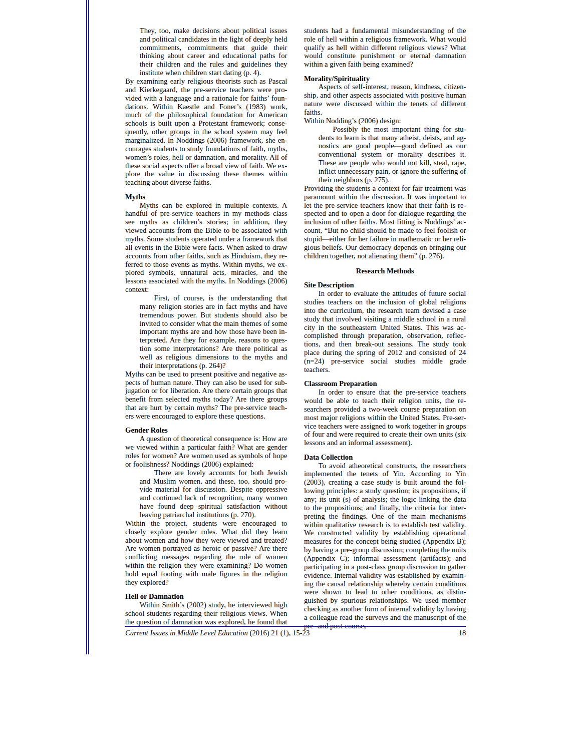They, too, make decisions about political issues and political candidates in the light of deeply held commitments, commitments that guide their thinking about career and educational paths for their children and the rules and guidelines they institute when children start dating (p. 4).
By examining early religious theorists such as Pascal and Kierkegaard, the pre-service teachers were provided with a language and a rationale for faiths’ foundations. Within Kaestle and Foner’s (1983) work, much of the philosophical foundation for American schools is built upon a Protestant framework; consequently, other groups in the school system may feel marginalized. In Noddings (2006) framework, she encourages students to study foundations of faith, myths, women’s roles, hell or damnation, and morality. All of these social aspects offer a broad view of faith. We explore the value in discussing these themes within teaching about diverse faiths.
Myths
Myths can be explored in multiple contexts. A handful of pre-service teachers in my methods class see myths as children’s stories; in addition, they viewed accounts from the Bible to be associated with myths. Some students operated under a framework that all events in the Bible were facts. When asked to draw accounts from other faiths, such as Hinduism, they referred to those events as myths. Within myths, we explored symbols, unnatural acts, miracles, and the lessons associated with the myths. In Noddings (2006) context:
First, of course, is the understanding that many religion stories are in fact myths and have tremendous power. But students should also be invited to consider what the main themes of some important myths are and how those have been interpreted. Are they for example, reasons to question some interpretations? Are there political as well as religious dimensions to the myths and their interpretations (p. 264)?
Myths can be used to present positive and negative aspects of human nature. They can also be used for subjugation or for liberation. Are there certain groups that benefit from selected myths today? Are there groups that are hurt by certain myths? The pre-service teachers were encouraged to explore these questions.
Gender Roles
A question of theoretical consequence is: How are we viewed within a particular faith? What are gender roles for women? Are women used as symbols of hope or foolishness? Noddings (2006) explained:
There are lovely accounts for both Jewish and Muslim women, and these, too, should provide material for discussion. Despite oppressive and continued lack of recognition, many women have found deep spiritual satisfaction without leaving patriarchal institutions (p. 270).
Within the project, students were encouraged to closely explore gender roles. What did they learn about women and how they were viewed and treated? Are women portrayed as heroic or passive? Are there conflicting messages regarding the role of women within the religion they were examining? Do women hold equal footing with male figures in the religion they explored?
Hell or Damnation
Within Smith’s (2002) study, he interviewed high school students regarding their religious views. When the question of damnation was explored, he found that students had a fundamental misunderstanding of the role of hell within a religious framework. What would qualify as hell within different religious views? What would constitute punishment or eternal damnation within a given faith being examined?
Morality/Spirituality
Aspects of self-interest, reason, kindness, citizenship, and other aspects associated with positive human nature were discussed within the tenets of different faiths.
Within Nodding’s (2006) design:
Possibly the most important thing for students to learn is that many atheist, deists, and agnostics are good people—good defined as our conventional system or morality describes it. These are people who would not kill, steal, rape, inflict unnecessary pain, or ignore the suffering of their neighbors (p. 275).
Providing the students a context for fair treatment was paramount within the discussion. It was important to let the pre-service teachers know that their faith is respected and to open a door for dialogue regarding the inclusion of other faiths. Most fitting is Noddings’ account, “But no child should be made to feel foolish or stupid—either for her failure in mathematic or her religious beliefs. Our democracy depends on bringing our children together, not alienating them” (p. 276).
Research Methods
Site Description
In order to evaluate the attitudes of future social studies teachers on the inclusion of global religions into the curriculum, the research team devised a case study that involved visiting a middle school in a rural city in the southeastern United States. This was accomplished through preparation, observation, reflections, and then break-out sessions. The study took place during the spring of 2012 and consisted of 24 (n=24) pre-service social studies middle grade teachers.
Classroom Preparation
In order to ensure that the pre-service teachers would be able to teach their religion units, the researchers provided a two-week course preparation on most major religions within the United States. Pre-service teachers were assigned to work together in groups of four and were required to create their own units (six lessons and an informal assessment).
Data Collection
To avoid atheoretical constructs, the researchers implemented the tenets of Yin. According to Yin (2003), creating a case study is built around the following principles: a study question; its propositions, if any; its unit (s) of analysis; the logic linking the data to the propositions; and finally, the criteria for interpreting the findings. One of the main mechanisms within qualitative research is to establish test validity. We constructed validity by establishing operational measures for the concept being studied (Appendix B); by having a pre-group discussion; completing the units (Appendix C); informal assessment (artifacts); and participating in a post-class group discussion to gather evidence. Internal validity was established by examining the causal relationship whereby certain conditions were shown to lead to other conditions, as distinguished by spurious relationships. We used member checking as another form of internal validity by having a colleague read the surveys and the manuscript of the pre- and post-course,
Current Issues in Middle Level Education (2016) 21 (1), 15-23 18